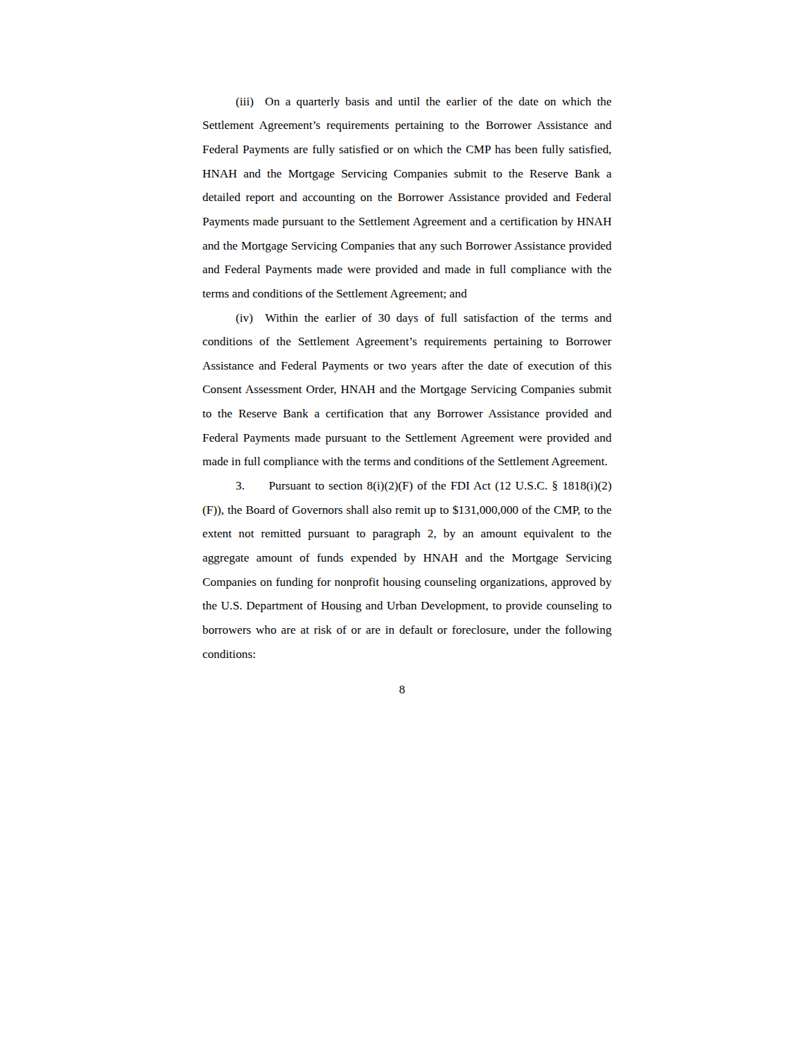(iii) On a quarterly basis and until the earlier of the date on which the Settlement Agreement’s requirements pertaining to the Borrower Assistance and Federal Payments are fully satisfied or on which the CMP has been fully satisfied, HNAH and the Mortgage Servicing Companies submit to the Reserve Bank a detailed report and accounting on the Borrower Assistance provided and Federal Payments made pursuant to the Settlement Agreement and a certification by HNAH and the Mortgage Servicing Companies that any such Borrower Assistance provided and Federal Payments made were provided and made in full compliance with the terms and conditions of the Settlement Agreement; and
(iv) Within the earlier of 30 days of full satisfaction of the terms and conditions of the Settlement Agreement’s requirements pertaining to Borrower Assistance and Federal Payments or two years after the date of execution of this Consent Assessment Order, HNAH and the Mortgage Servicing Companies submit to the Reserve Bank a certification that any Borrower Assistance provided and Federal Payments made pursuant to the Settlement Agreement were provided and made in full compliance with the terms and conditions of the Settlement Agreement.
3.  Pursuant to section 8(i)(2)(F) of the FDI Act (12 U.S.C. § 1818(i)(2)(F)), the Board of Governors shall also remit up to $131,000,000 of the CMP, to the extent not remitted pursuant to paragraph 2, by an amount equivalent to the aggregate amount of funds expended by HNAH and the Mortgage Servicing Companies on funding for nonprofit housing counseling organizations, approved by the U.S. Department of Housing and Urban Development, to provide counseling to borrowers who are at risk of or are in default or foreclosure, under the following conditions:
8